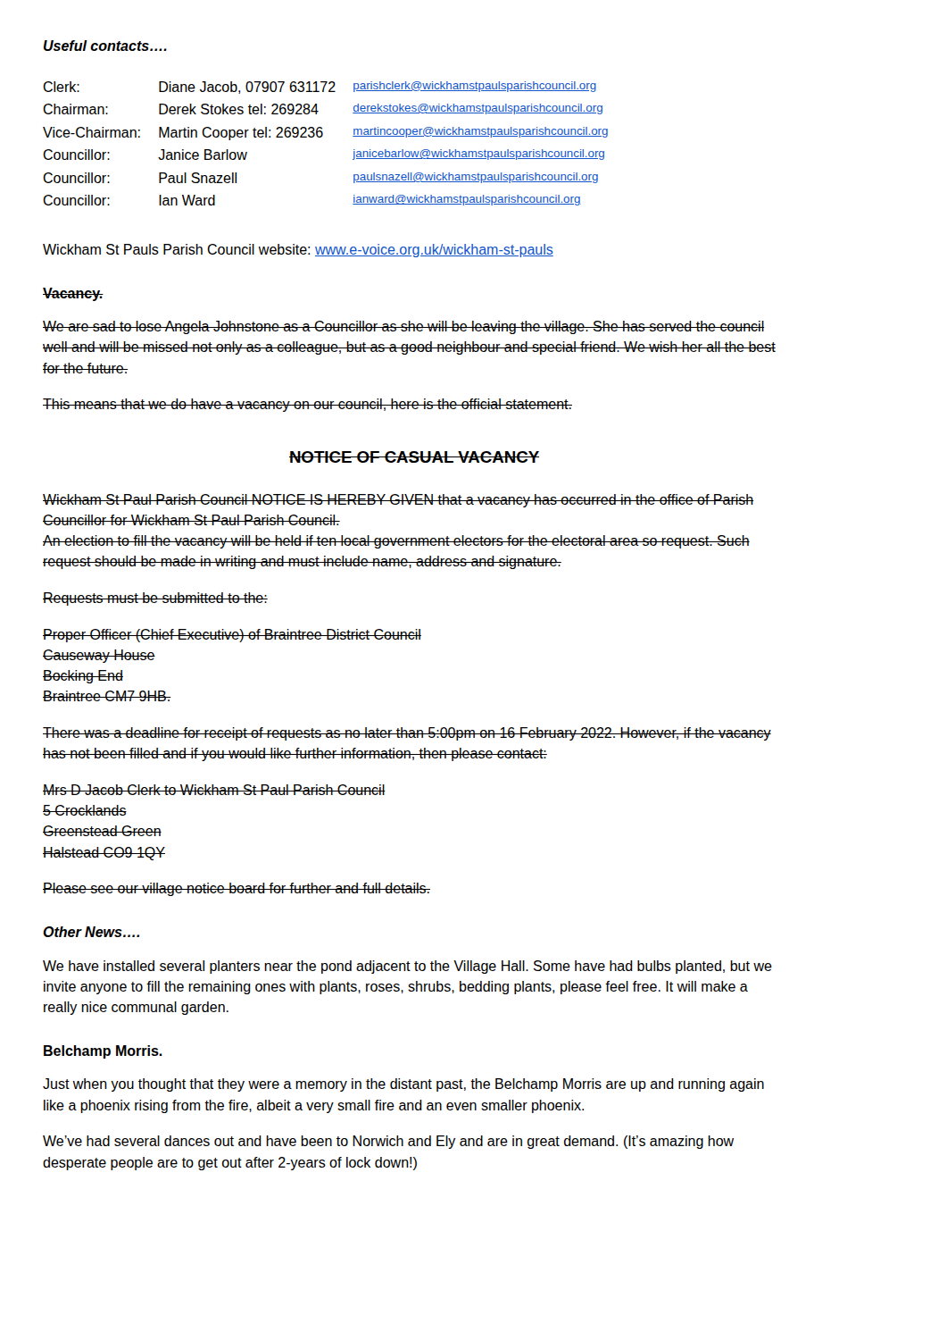Useful contacts….
| Clerk: | Diane Jacob, 07907 631172 | parishclerk@wickhamstpaulsparishcouncil.org |
| Chairman: | Derek Stokes tel: 269284 | derekstokes@wickhamstpaulsparishcouncil.org |
| Vice-Chairman: | Martin Cooper tel: 269236 | martincooper@wickhamstpaulsparishcouncil.org |
| Councillor: | Janice Barlow | janicebarlow@wickhamstpaulsparishcouncil.org |
| Councillor: | Paul Snazell | paulsnazell@wickhamstpaulsparishcouncil.org |
| Councillor: | Ian Ward | ianward@wickhamstpaulsparishcouncil.org |
Wickham St Pauls Parish Council website: www.e-voice.org.uk/wickham-st-pauls
Vacancy.
We are sad to lose Angela Johnstone as a Councillor as she will be leaving the village. She has served the council well and will be missed not only as a colleague, but as a good neighbour and special friend. We wish her all the best for the future.
This means that we do have a vacancy on our council, here is the official statement.
NOTICE OF CASUAL VACANCY
Wickham St Paul Parish Council NOTICE IS HEREBY GIVEN that a vacancy has occurred in the office of Parish Councillor for Wickham St Paul Parish Council.
An election to fill the vacancy will be held if ten local government electors for the electoral area so request. Such request should be made in writing and must include name, address and signature.
Requests must be submitted to the:
Proper Officer (Chief Executive) of Braintree District Council
Causeway House
Bocking End
Braintree CM7 9HB.
There was a deadline for receipt of requests as no later than 5:00pm on 16 February 2022. However, if the vacancy has not been filled and if you would like further information, then please contact:
Mrs D Jacob Clerk to Wickham St Paul Parish Council
5 Crocklands
Greenstead Green
Halstead CO9 1QY
Please see our village notice board for further and full details.
Other News….
We have installed several planters near the pond adjacent to the Village Hall. Some have had bulbs planted, but we invite anyone to fill the remaining ones with plants, roses, shrubs, bedding plants, please feel free. It will make a really nice communal garden.
Belchamp Morris.
Just when you thought that they were a memory in the distant past, the Belchamp Morris are up and running again like a phoenix rising from the fire, albeit a very small fire and an even smaller phoenix.
We’ve had several dances out and have been to Norwich and Ely and are in great demand. (It’s amazing how desperate people are to get out after 2-years of lock down!)